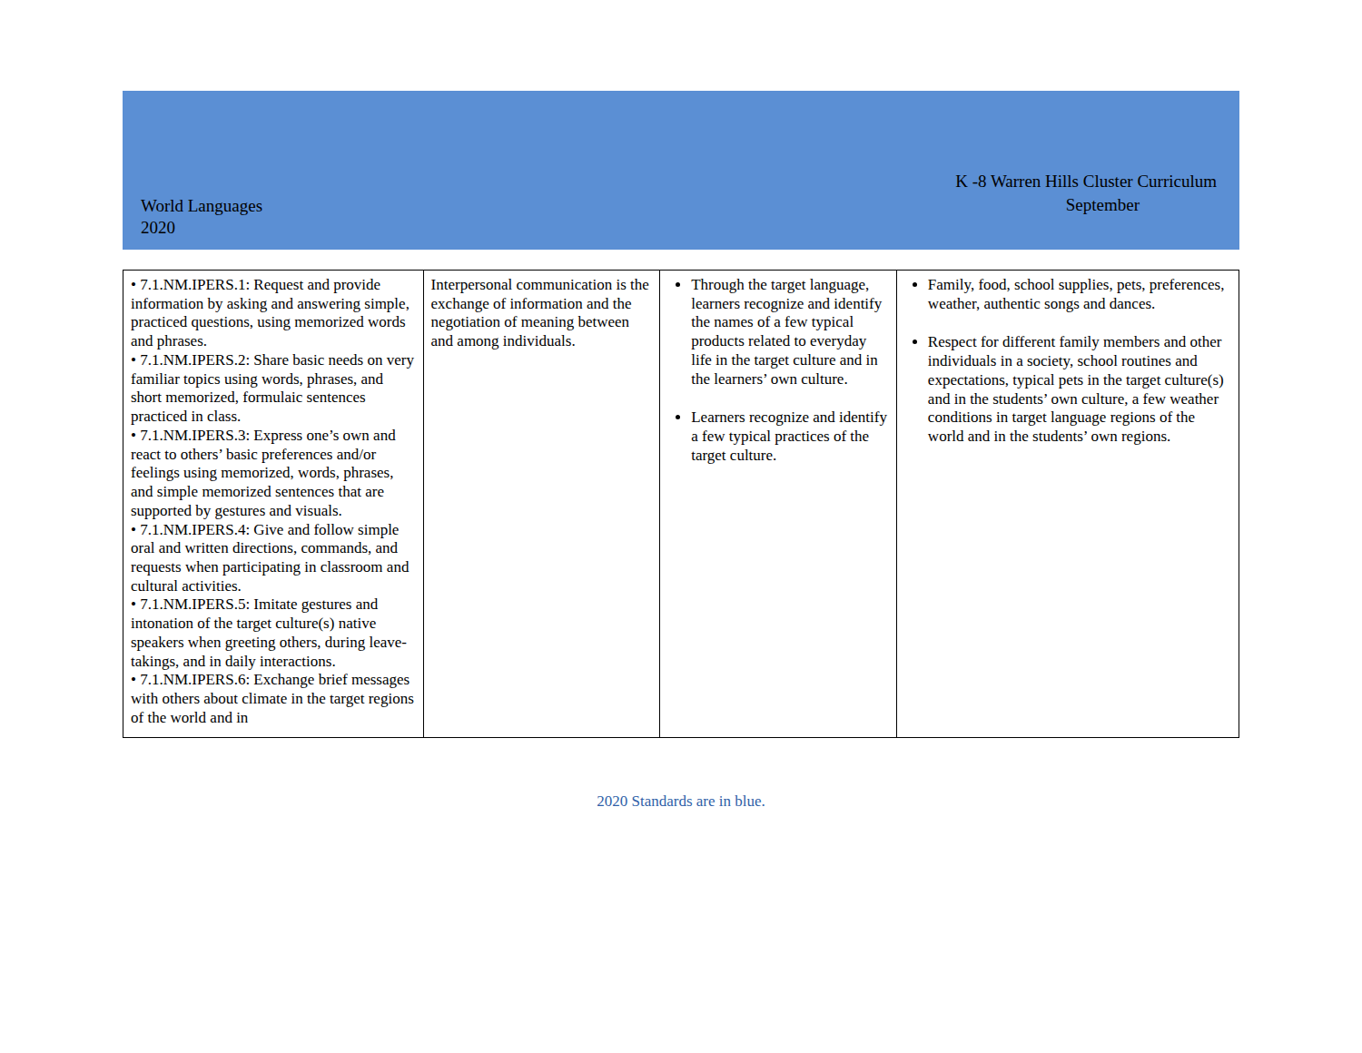K -8 Warren Hills Cluster Curriculum
World Languages
2020
September
| • 7.1.NM.IPERS.1: Request and provide information by asking and answering simple, practiced questions, using memorized words and phrases. • 7.1.NM.IPERS.2: Share basic needs on very familiar topics using words, phrases, and short memorized, formulaic sentences practiced in class. • 7.1.NM.IPERS.3: Express one’s own and react to others’ basic preferences and/or feelings using memorized, words, phrases, and simple memorized sentences that are supported by gestures and visuals. • 7.1.NM.IPERS.4: Give and follow simple oral and written directions, commands, and requests when participating in classroom and cultural activities. • 7.1.NM.IPERS.5: Imitate gestures and intonation of the target culture(s) native speakers when greeting others, during leave-takings, and in daily interactions. • 7.1.NM.IPERS.6: Exchange brief messages with others about climate in the target regions of the world and in | Interpersonal communication is the exchange of information and the negotiation of meaning between and among individuals. | Through the target language, learners recognize and identify the names of a few typical products related to everyday life in the target culture and in the learners’ own culture. Learners recognize and identify a few typical practices of the target culture. | Family, food, school supplies, pets, preferences, weather, authentic songs and dances. Respect for different family members and other individuals in a society, school routines and expectations, typical pets in the target culture(s) and in the students’ own culture, a few weather conditions in target language regions of the world and in the students’ own regions. |
2020 Standards are in blue.